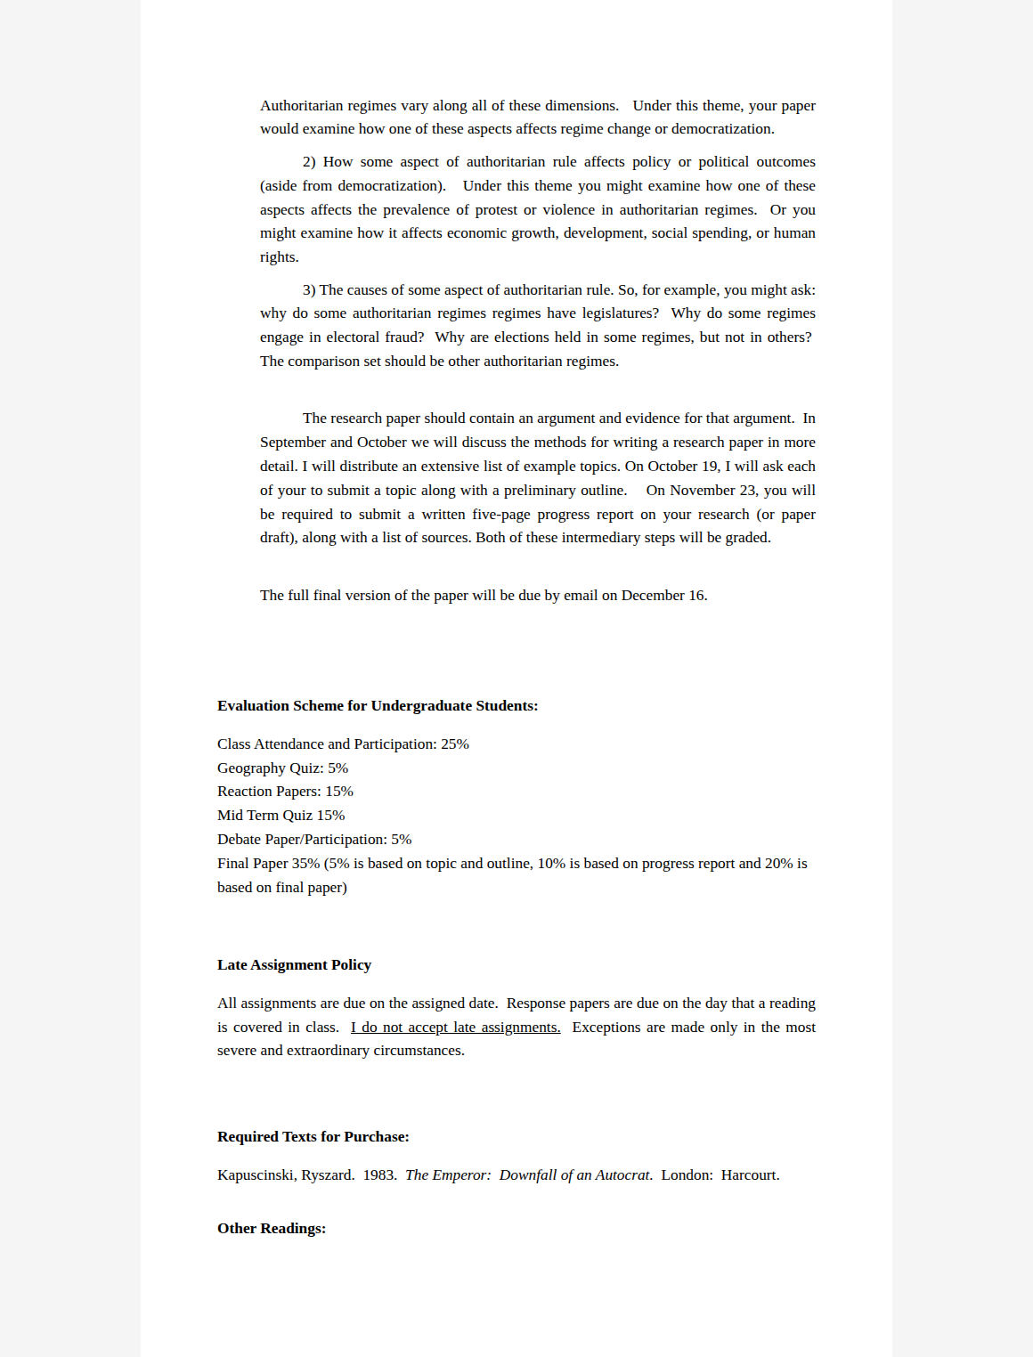Authoritarian regimes vary along all of these dimensions. Under this theme, your paper would examine how one of these aspects affects regime change or democratization.
2) How some aspect of authoritarian rule affects policy or political outcomes (aside from democratization). Under this theme you might examine how one of these aspects affects the prevalence of protest or violence in authoritarian regimes. Or you might examine how it affects economic growth, development, social spending, or human rights.
3) The causes of some aspect of authoritarian rule. So, for example, you might ask: why do some authoritarian regimes regimes have legislatures? Why do some regimes engage in electoral fraud? Why are elections held in some regimes, but not in others? The comparison set should be other authoritarian regimes.
The research paper should contain an argument and evidence for that argument. In September and October we will discuss the methods for writing a research paper in more detail. I will distribute an extensive list of example topics. On October 19, I will ask each of your to submit a topic along with a preliminary outline. On November 23, you will be required to submit a written five-page progress report on your research (or paper draft), along with a list of sources. Both of these intermediary steps will be graded.
The full final version of the paper will be due by email on December 16.
Evaluation Scheme for Undergraduate Students:
Class Attendance and Participation: 25%
Geography Quiz: 5%
Reaction Papers: 15%
Mid Term Quiz 15%
Debate Paper/Participation: 5%
Final Paper 35% (5% is based on topic and outline, 10% is based on progress report and 20% is based on final paper)
Late Assignment Policy
All assignments are due on the assigned date. Response papers are due on the day that a reading is covered in class. I do not accept late assignments. Exceptions are made only in the most severe and extraordinary circumstances.
Required Texts for Purchase:
Kapuscinski, Ryszard. 1983. The Emperor: Downfall of an Autocrat. London: Harcourt.
Other Readings: